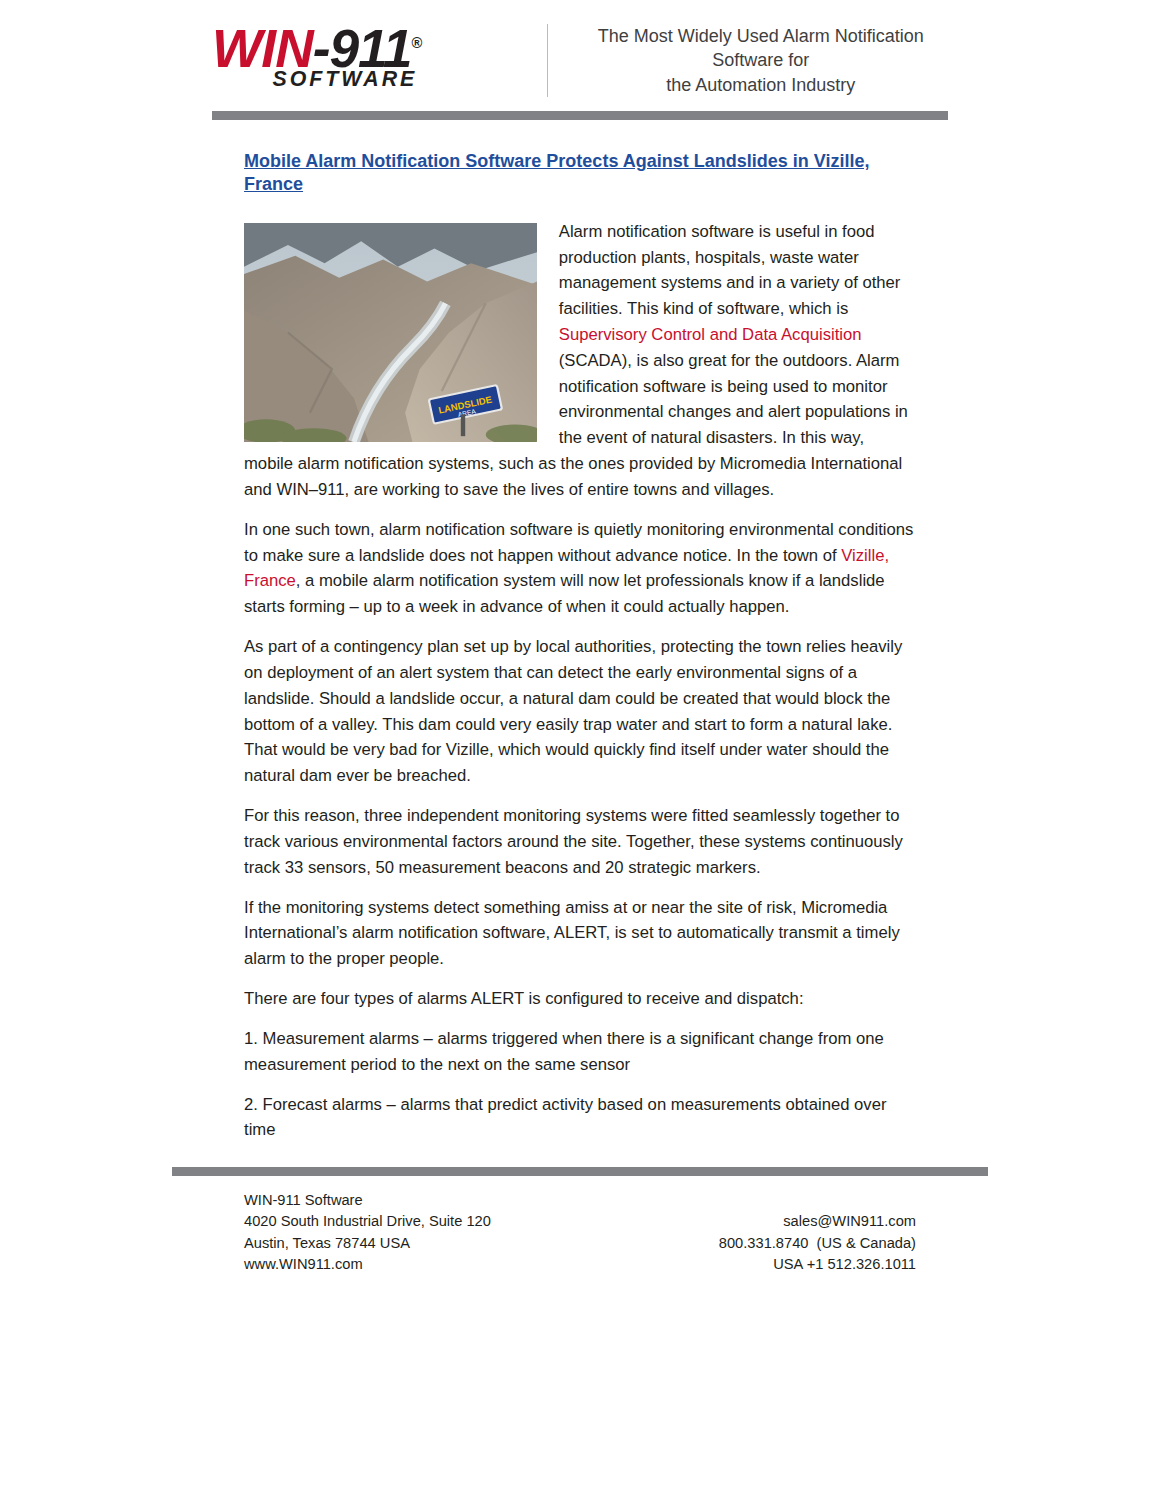WIN-911® SOFTWARE
The Most Widely Used Alarm Notification Software for
the Automation Industry
Mobile Alarm Notification Software Protects Against Landslides in Vizille, France
Alarm notification software is useful in food production plants, hospitals, waste water management systems and in a variety of other facilities. This kind of software, which is Supervisory Control and Data Acquisition (SCADA), is also great for the outdoors. Alarm notification software is being used to monitor environmental changes and alert populations in the event of natural disasters. In this way, mobile alarm notification systems, such as the ones provided by Micromedia International and WIN–911, are working to save the lives of entire towns and villages.
In one such town, alarm notification software is quietly monitoring environmental conditions to make sure a landslide does not happen without advance notice. In the town of Vizille, France, a mobile alarm notification system will now let professionals know if a landslide starts forming – up to a week in advance of when it could actually happen.
As part of a contingency plan set up by local authorities, protecting the town relies heavily on deployment of an alert system that can detect the early environmental signs of a landslide. Should a landslide occur, a natural dam could be created that would block the bottom of a valley. This dam could very easily trap water and start to form a natural lake. That would be very bad for Vizille, which would quickly find itself under water should the natural dam ever be breached.
For this reason, three independent monitoring systems were fitted seamlessly together to track various environmental factors around the site. Together, these systems continuously track 33 sensors, 50 measurement beacons and 20 strategic markers.
If the monitoring systems detect something amiss at or near the site of risk, Micromedia International’s alarm notification software, ALERT, is set to automatically transmit a timely alarm to the proper people.
There are four types of alarms ALERT is configured to receive and dispatch:
1. Measurement alarms – alarms triggered when there is a significant change from one measurement period to the next on the same sensor
2. Forecast alarms – alarms that predict activity based on measurements obtained over time
WIN-911 Software
4020 South Industrial Drive, Suite 120
Austin, Texas 78744 USA
www.WIN911.com
sales@WIN911.com
800.331.8740 (US & Canada)
USA +1 512.326.1011